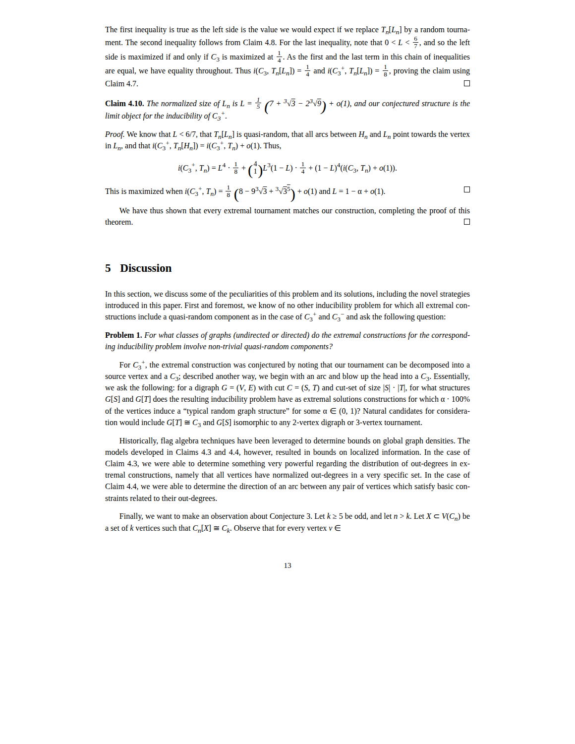The first inequality is true as the left side is the value we would expect if we replace Tn[Ln] by a random tournament. The second inequality follows from Claim 4.8. For the last inequality, note that 0 < L < 67, and so the left side is maximized if and only if C3 is maximized at 14. As the first and the last term in this chain of inequalities are equal, we have equality throughout. Thus i(C3, Tn[Ln]) = 14 and i(C3+, Tn[Ln]) = 18, proving the claim using Claim 4.7.
Claim 4.10. The normalized size of Ln is L = 15 (7 + 3√3 − 23√9) + o(1), and our conjectured structure is the limit object for the inducibility of C3+.
Proof. We know that L < 6/7, that Tn[Ln] is quasi-random, that all arcs between Hn and Ln point towards the vertex in Ln, and that i(C3+, Tn[Hn]) = i(C3+, Tn) + o(1). Thus,
i(C3+, Tn) = L4 · 18 + (41) L3(1 − L) · 14 + (1 − L)4(i(C3, Tn) + o(1)).
This is maximized when i(C3+, Tn) = 18 (8 − 93√3 + 3√35) + o(1) and L = 1 − α + o(1).
We have thus shown that every extremal tournament matches our construction, completing the proof of this theorem.
5 Discussion
In this section, we discuss some of the peculiarities of this problem and its solutions, including the novel strategies introduced in this paper. First and foremost, we know of no other inducibility problem for which all extremal constructions include a quasi-random component as in the case of C3+ and C3− and ask the following question:
Problem 1. For what classes of graphs (undirected or directed) do the extremal constructions for the corresponding inducibility problem involve non-trivial quasi-random components?
For C3+, the extremal construction was conjectured by noting that our tournament can be decomposed into a source vertex and a C3; described another way, we begin with an arc and blow up the head into a C3. Essentially, we ask the following: for a digraph G = (V, E) with cut C = (S, T) and cut-set of size |S| · |T|, for what structures G[S] and G[T] does the resulting inducibility problem have as extremal solutions constructions for which α · 100% of the vertices induce a “typical random graph structure” for some α ∈ (0, 1)? Natural candidates for consideration would include G[T] ≅ C3 and G[S] isomorphic to any 2-vertex digraph or 3-vertex tournament.
Historically, flag algebra techniques have been leveraged to determine bounds on global graph densities. The models developed in Claims 4.3 and 4.4, however, resulted in bounds on localized information. In the case of Claim 4.3, we were able to determine something very powerful regarding the distribution of out-degrees in extremal constructions, namely that all vertices have normalized out-degrees in a very specific set. In the case of Claim 4.4, we were able to determine the direction of an arc between any pair of vertices which satisfy basic constraints related to their out-degrees.
Finally, we want to make an observation about Conjecture 3. Let k ≥ 5 be odd, and let n > k. Let X ⊂ V(Cn) be a set of k vertices such that Cn[X] ≅ Ck. Observe that for every vertex v ∈
13